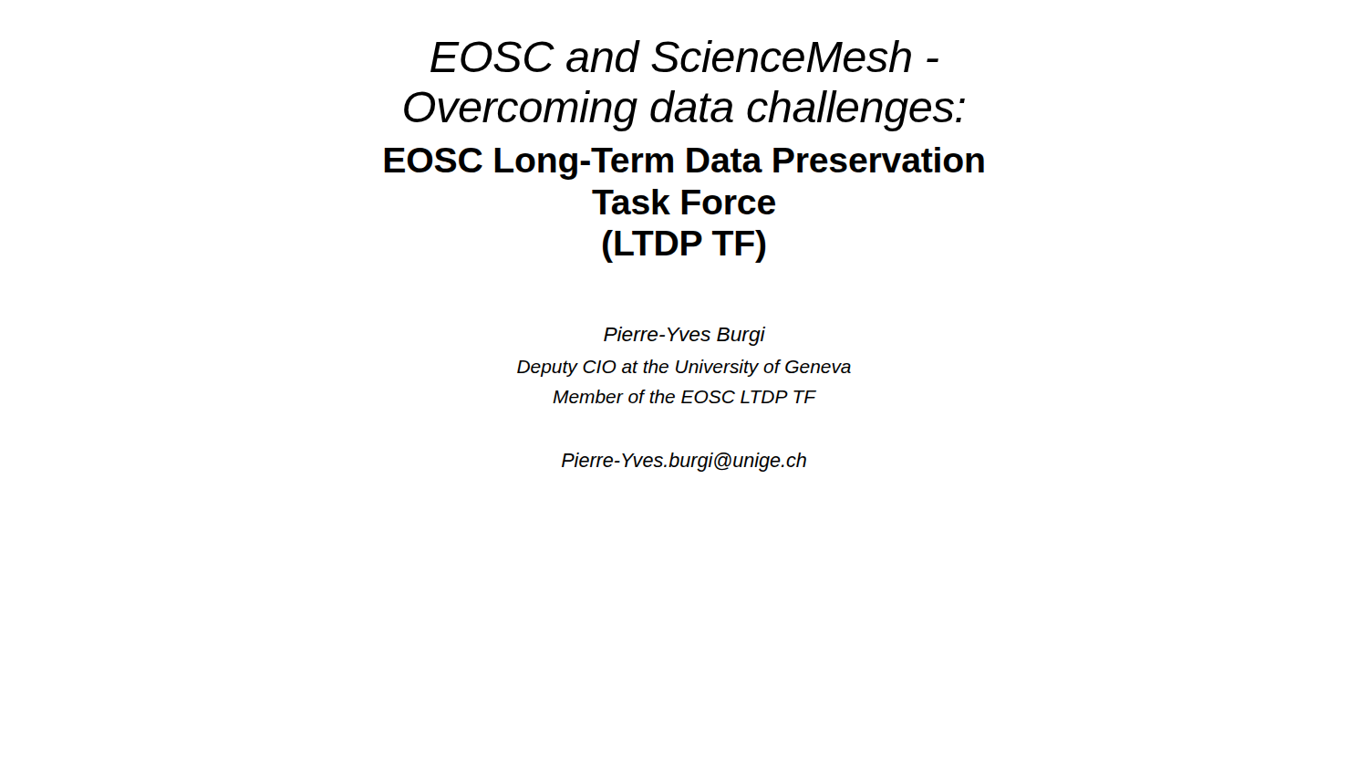EOSC and ScienceMesh -
Overcoming data challenges:
EOSC Long-Term Data Preservation
Task Force
(LTDP TF)
Pierre-Yves Burgi
Deputy CIO at the University of Geneva
Member of the EOSC LTDP TF
Pierre-Yves.burgi@unige.ch